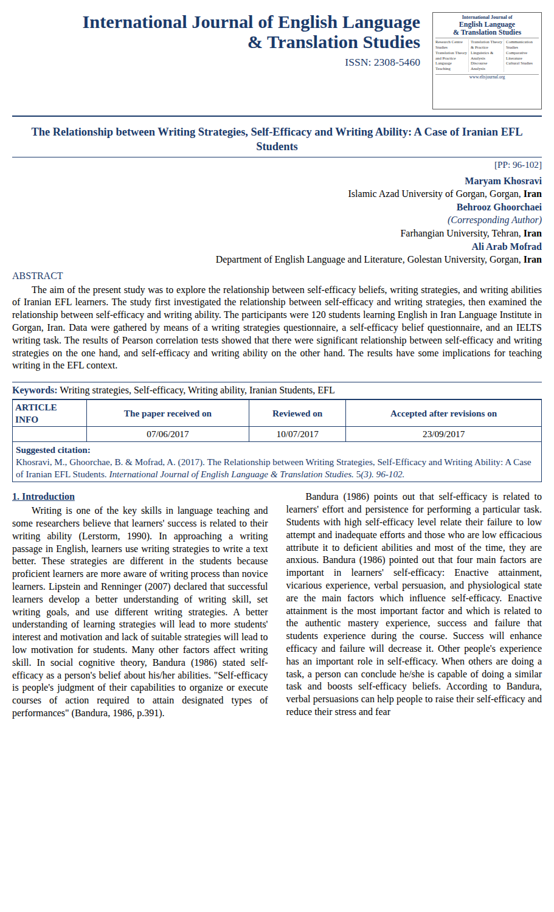International Journal of English Language
& Translation Studies
ISSN: 2308-5460
International Journal of
English Language & Translation Studies
Research Centre Studies
Translation Theory and Practice
Language Teaching
Translation Theory & Practice
Linguistics & Analysis
Discourse Analysis
Communication Studies
Comparative Literature
Cultural Studies
www.eltsjournal.org
The Relationship between Writing Strategies, Self-Efficacy and Writing Ability: A Case of Iranian EFL Students
[PP: 96-102]
Maryam Khosravi
Islamic Azad University of Gorgan, Gorgan, Iran
Behrooz Ghoorchaei
(Corresponding Author)
Farhangian University, Tehran, Iran
Ali Arab Mofrad
Department of English Language and Literature, Golestan University, Gorgan, Iran
ABSTRACT
The aim of the present study was to explore the relationship between self-efficacy beliefs, writing strategies, and writing abilities of Iranian EFL learners. The study first investigated the relationship between self-efficacy and writing strategies, then examined the relationship between self-efficacy and writing ability. The participants were 120 students learning English in Iran Language Institute in Gorgan, Iran. Data were gathered by means of a writing strategies questionnaire, a self-efficacy belief questionnaire, and an IELTS writing task. The results of Pearson correlation tests showed that there were significant relationship between self-efficacy and writing strategies on the one hand, and self-efficacy and writing ability on the other hand. The results have some implications for teaching writing in the EFL context.
Keywords: Writing strategies, Self-efficacy, Writing ability, Iranian Students, EFL
| ARTICLE INFO | The paper received on | Reviewed on | Accepted after revisions on |
| | 07/06/2017 | 10/07/2017 | 23/09/2017 |
Suggested citation:
Khosravi, M., Ghoorchae, B. & Mofrad, A. (2017). The Relationship between Writing Strategies, Self-Efficacy and Writing Ability: A Case of Iranian EFL Students. International Journal of English Language & Translation Studies. 5(3). 96-102.
1. Introduction
Writing is one of the key skills in language teaching and some researchers believe that learners' success is related to their writing ability (Lerstorm, 1990). In approaching a writing passage in English, learners use writing strategies to write a text better. These strategies are different in the students because proficient learners are more aware of writing process than novice learners. Lipstein and Renninger (2007) declared that successful learners develop a better understanding of writing skill, set writing goals, and use different writing strategies. A better understanding of learning strategies will lead to more students' interest and motivation and lack of suitable strategies will lead to low motivation for students. Many other factors affect writing skill. In social cognitive theory, Bandura (1986) stated self-efficacy as a person's belief about his/her abilities. "Self-efficacy is people's judgment of their capabilities to organize or execute courses of action required to attain designated types of performances" (Bandura, 1986, p.391).
Bandura (1986) points out that self-efficacy is related to learners' effort and persistence for performing a particular task. Students with high self-efficacy level relate their failure to low attempt and inadequate efforts and those who are low efficacious attribute it to deficient abilities and most of the time, they are anxious. Bandura (1986) pointed out that four main factors are important in learners' self-efficacy: Enactive attainment, vicarious experience, verbal persuasion, and physiological state are the main factors which influence self-efficacy. Enactive attainment is the most important factor and which is related to the authentic mastery experience, success and failure that students experience during the course. Success will enhance efficacy and failure will decrease it. Other people's experience has an important role in self-efficacy. When others are doing a task, a person can conclude he/she is capable of doing a similar task and boosts self-efficacy beliefs. According to Bandura, verbal persuasions can help people to raise their self-efficacy and reduce their stress and fear